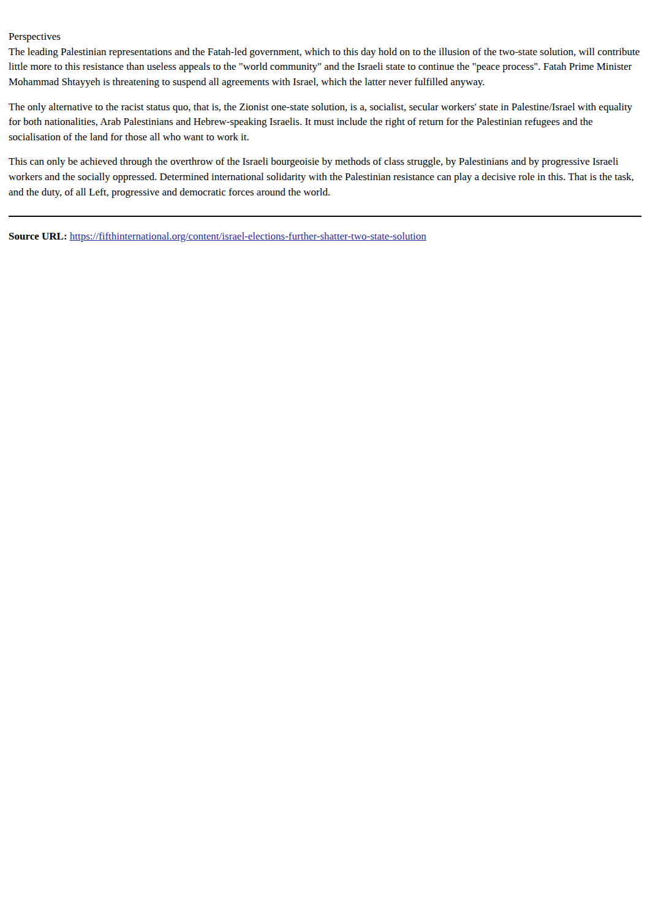Perspectives
The leading Palestinian representations and the Fatah-led government, which to this day hold on to the illusion of the two-state solution, will contribute little more to this resistance than useless appeals to the "world community" and the Israeli state to continue the "peace process". Fatah Prime Minister Mohammad Shtayyeh is threatening to suspend all agreements with Israel, which the latter never fulfilled anyway.
The only alternative to the racist status quo, that is, the Zionist one-state solution, is a, socialist, secular workers' state in Palestine/Israel with equality for both nationalities, Arab Palestinians and Hebrew-speaking Israelis. It must include the right of return for the Palestinian refugees and the socialisation of the land for those all who want to work it.
This can only be achieved through the overthrow of the Israeli bourgeoisie by methods of class struggle, by Palestinians and by progressive Israeli workers and the socially oppressed. Determined international solidarity with the Palestinian resistance can play a decisive role in this. That is the task, and the duty, of all Left, progressive and democratic forces around the world.
Source URL: https://fifthinternational.org/content/israel-elections-further-shatter-two-state-solution